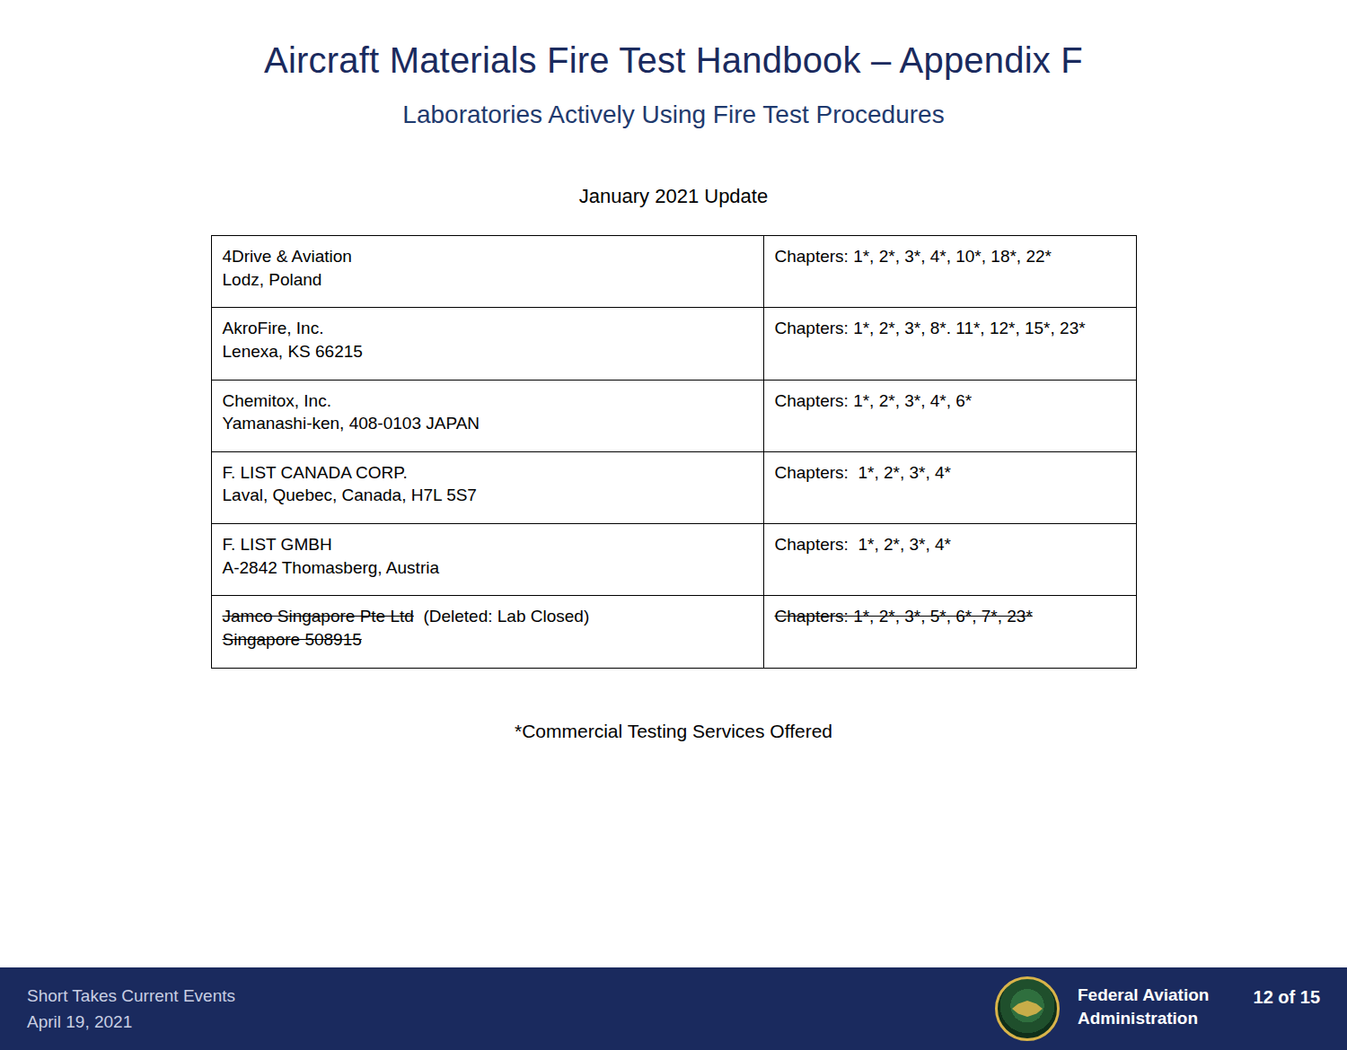Aircraft Materials Fire Test Handbook – Appendix F
Laboratories Actively Using Fire Test Procedures
January 2021 Update
| 4Drive & Aviation Lodz, Poland | Chapters: 1*, 2*, 3*, 4*, 10*, 18*, 22* |
| AkroFire, Inc. Lenexa, KS 66215 | Chapters: 1*, 2*, 3*, 8*. 11*, 12*, 15*, 23* |
| Chemitox, Inc. Yamanashi-ken, 408-0103 JAPAN | Chapters: 1*, 2*, 3*, 4*, 6* |
| F. LIST CANADA CORP. Laval, Quebec, Canada, H7L 5S7 | Chapters: 1*, 2*, 3*, 4* |
| F. LIST GMBH A-2842 Thomasberg, Austria | Chapters: 1*, 2*, 3*, 4* |
| Jamco Singapore Pte Ltd (Deleted: Lab Closed) Singapore 508915 | Chapters: 1*, 2*, 3*, 5*, 6*, 7*, 23* |
*Commercial Testing Services Offered
Short Takes Current Events
April 19, 2021
Federal Aviation
Administration
12 of 15